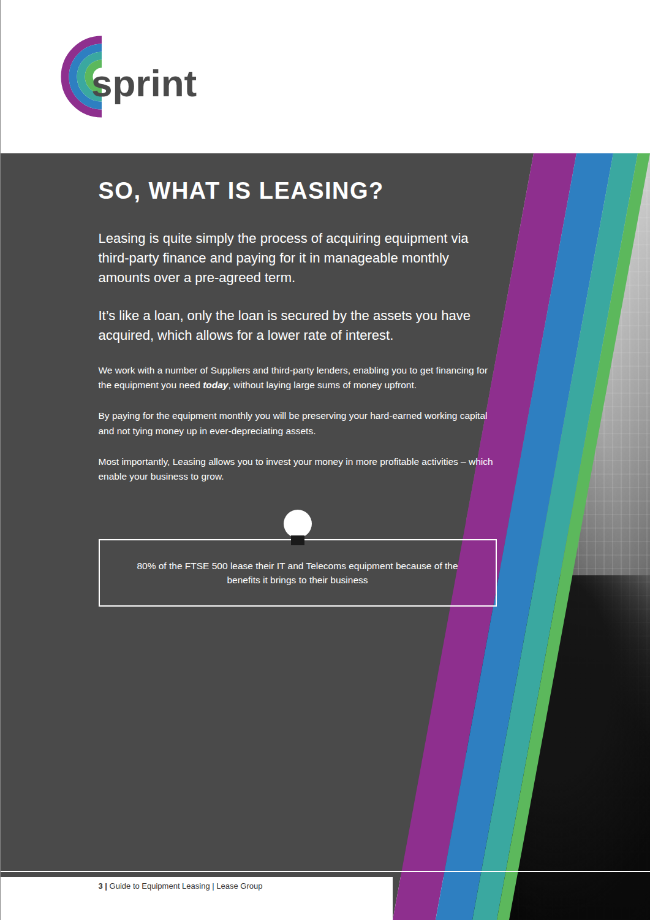sprint
SO, WHAT IS LEASING?
Leasing is quite simply the process of acquiring equipment via third-party finance and paying for it in manageable monthly amounts over a pre-agreed term.
It’s like a loan, only the loan is secured by the assets you have acquired, which allows for a lower rate of interest.
We work with a number of Suppliers and third-party lenders, enabling you to get financing for the equipment you need today, without laying large sums of money upfront.
By paying for the equipment monthly you will be preserving your hard-earned working capital and not tying money up in ever-depreciating assets.
Most importantly, Leasing allows you to invest your money in more profitable activities – which enable your business to grow.
80% of the FTSE 500 lease their IT and Telecoms equipment because of the benefits it brings to their business
3 | Guide to Equipment Leasing | Lease Group